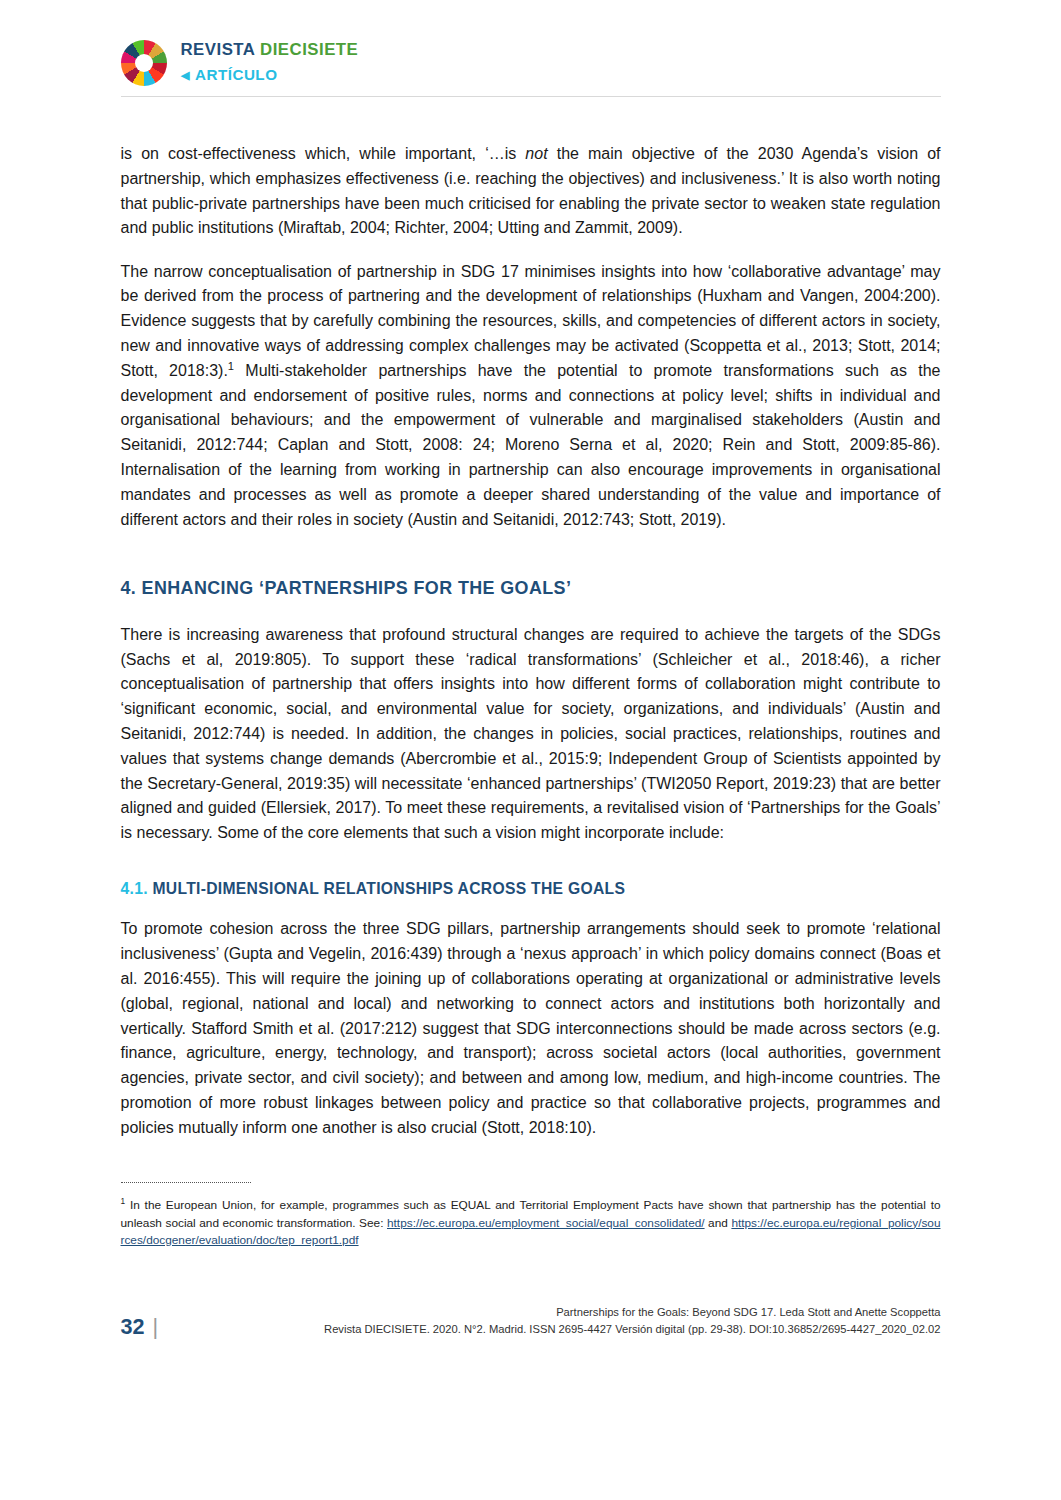REVISTA DIECISIETE
ARTÍCULO
is on cost-effectiveness which, while important, ‘…is not the main objective of the 2030 Agenda’s vision of partnership, which emphasizes effectiveness (i.e. reaching the objectives) and inclusiveness.’ It is also worth noting that public-private partnerships have been much criticised for enabling the private sector to weaken state regulation and public institutions (Miraftab, 2004; Richter, 2004; Utting and Zammit, 2009).
The narrow conceptualisation of partnership in SDG 17 minimises insights into how ‘collaborative advantage’ may be derived from the process of partnering and the development of relationships (Huxham and Vangen, 2004:200). Evidence suggests that by carefully combining the resources, skills, and competencies of different actors in society, new and innovative ways of addressing complex challenges may be activated (Scoppetta et al., 2013; Stott, 2014; Stott, 2018:3).1 Multi-stakeholder partnerships have the potential to promote transformations such as the development and endorsement of positive rules, norms and connections at policy level; shifts in individual and organisational behaviours; and the empowerment of vulnerable and marginalised stakeholders (Austin and Seitanidi, 2012:744; Caplan and Stott, 2008: 24; Moreno Serna et al, 2020; Rein and Stott, 2009:85-86). Internalisation of the learning from working in partnership can also encourage improvements in organisational mandates and processes as well as promote a deeper shared understanding of the value and importance of different actors and their roles in society (Austin and Seitanidi, 2012:743; Stott, 2019).
4. Enhancing ‘Partnerships for the Goals’
There is increasing awareness that profound structural changes are required to achieve the targets of the SDGs (Sachs et al, 2019:805). To support these ‘radical transformations’ (Schleicher et al., 2018:46), a richer conceptualisation of partnership that offers insights into how different forms of collaboration might contribute to ‘significant economic, social, and environmental value for society, organizations, and individuals’ (Austin and Seitanidi, 2012:744) is needed. In addition, the changes in policies, social practices, relationships, routines and values that systems change demands (Abercrombie et al., 2015:9; Independent Group of Scientists appointed by the Secretary-General, 2019:35) will necessitate ‘enhanced partnerships’ (TWI2050 Report, 2019:23) that are better aligned and guided (Ellersiek, 2017). To meet these requirements, a revitalised vision of ‘Partnerships for the Goals’ is necessary. Some of the core elements that such a vision might incorporate include:
4.1. Multi-dimensional relationships across the Goals
To promote cohesion across the three SDG pillars, partnership arrangements should seek to promote ‘relational inclusiveness’ (Gupta and Vegelin, 2016:439) through a ‘nexus approach’ in which policy domains connect (Boas et al. 2016:455). This will require the joining up of collaborations operating at organizational or administrative levels (global, regional, national and local) and networking to connect actors and institutions both horizontally and vertically. Stafford Smith et al. (2017:212) suggest that SDG interconnections should be made across sectors (e.g. finance, agriculture, energy, technology, and transport); across societal actors (local authorities, government agencies, private sector, and civil society); and between and among low, medium, and high-income countries. The promotion of more robust linkages between policy and practice so that collaborative projects, programmes and policies mutually inform one another is also crucial (Stott, 2018:10).
1 In the European Union, for example, programmes such as EQUAL and Territorial Employment Pacts have shown that partnership has the potential to unleash social and economic transformation. See: https://ec.europa.eu/employment_social/equal_consolidated/ and https://ec.europa.eu/regional_policy/sources/docgener/evaluation/doc/tep_report1.pdf
32
Partnerships for the Goals: Beyond SDG 17. Leda Stott and Anette Scoppetta
Revista DIECISIETE. 2020. N°2. Madrid. ISSN 2695-4427 Versión digital (pp. 29-38). DOI:10.36852/2695-4427_2020_02.02